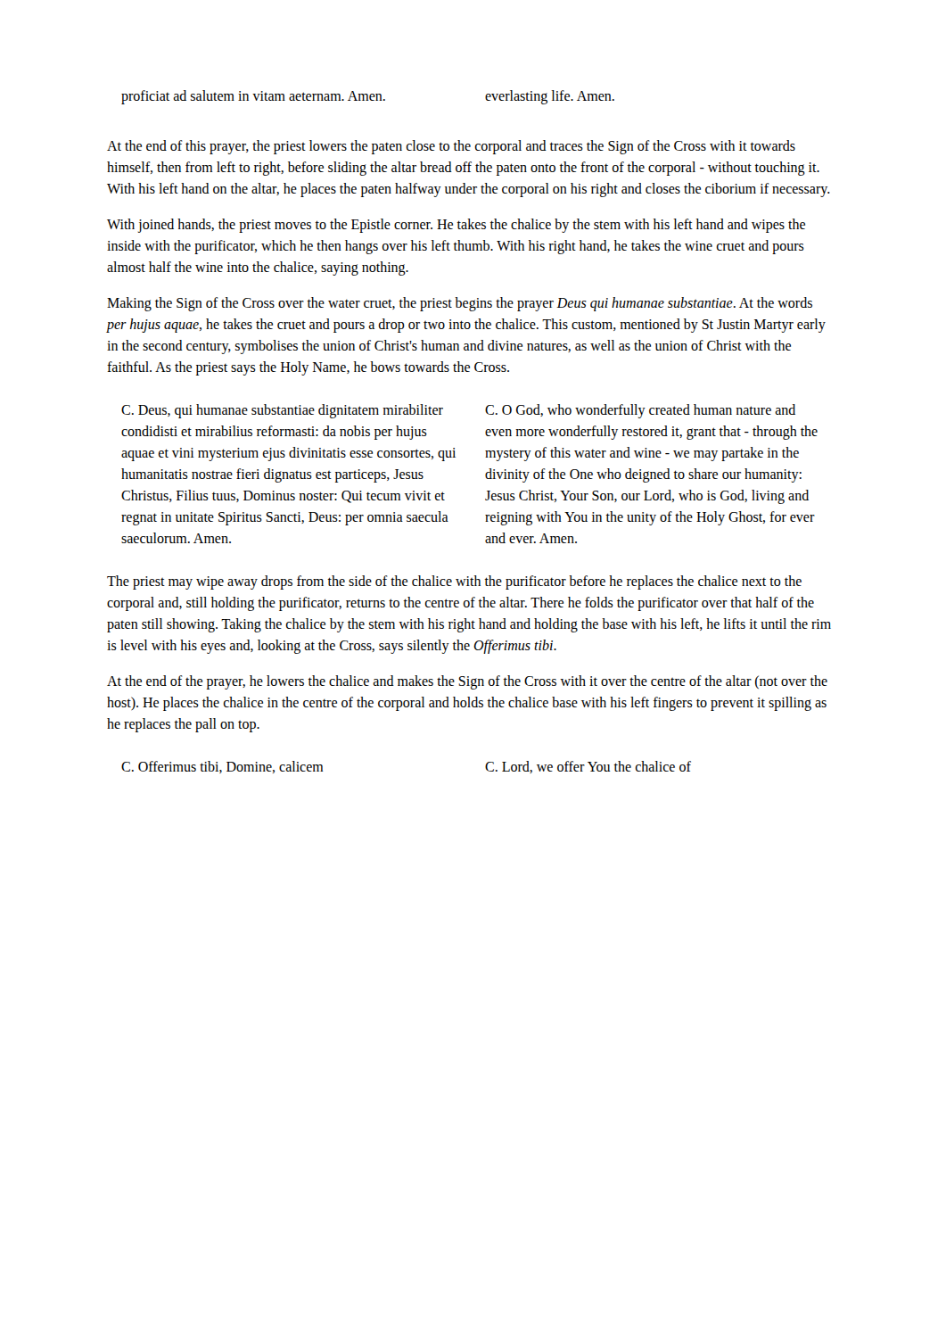| proficiat ad salutem in vitam aeternam. Amen. | everlasting life. Amen. |
At the end of this prayer, the priest lowers the paten close to the corporal and traces the Sign of the Cross with it towards himself, then from left to right, before sliding the altar bread off the paten onto the front of the corporal - without touching it. With his left hand on the altar, he places the paten halfway under the corporal on his right and closes the ciborium if necessary.
With joined hands, the priest moves to the Epistle corner. He takes the chalice by the stem with his left hand and wipes the inside with the purificator, which he then hangs over his left thumb. With his right hand, he takes the wine cruet and pours almost half the wine into the chalice, saying nothing.
Making the Sign of the Cross over the water cruet, the priest begins the prayer Deus qui humanae substantiae. At the words per hujus aquae, he takes the cruet and pours a drop or two into the chalice. This custom, mentioned by St Justin Martyr early in the second century, symbolises the union of Christ's human and divine natures, as well as the union of Christ with the faithful. As the priest says the Holy Name, he bows towards the Cross.
| C. Deus, qui humanae substantiae dignitatem mirabiliter condidisti et mirabilius reformasti: da nobis per hujus aquae et vini mysterium ejus divinitatis esse consortes, qui humanitatis nostrae fieri dignatus est particeps, Jesus Christus, Filius tuus, Dominus noster: Qui tecum vivit et regnat in unitate Spiritus Sancti, Deus: per omnia saecula saeculorum. Amen. | C. O God, who wonderfully created human nature and even more wonderfully restored it, grant that - through the mystery of this water and wine - we may partake in the divinity of the One who deigned to share our humanity: Jesus Christ, Your Son, our Lord, who is God, living and reigning with You in the unity of the Holy Ghost, for ever and ever. Amen. |
The priest may wipe away drops from the side of the chalice with the purificator before he replaces the chalice next to the corporal and, still holding the purificator, returns to the centre of the altar. There he folds the purificator over that half of the paten still showing. Taking the chalice by the stem with his right hand and holding the base with his left, he lifts it until the rim is level with his eyes and, looking at the Cross, says silently the Offerimus tibi.
At the end of the prayer, he lowers the chalice and makes the Sign of the Cross with it over the centre of the altar (not over the host). He places the chalice in the centre of the corporal and holds the chalice base with his left fingers to prevent it spilling as he replaces the pall on top.
| C. Offerimus tibi, Domine, calicem | C. Lord, we offer You the chalice of |